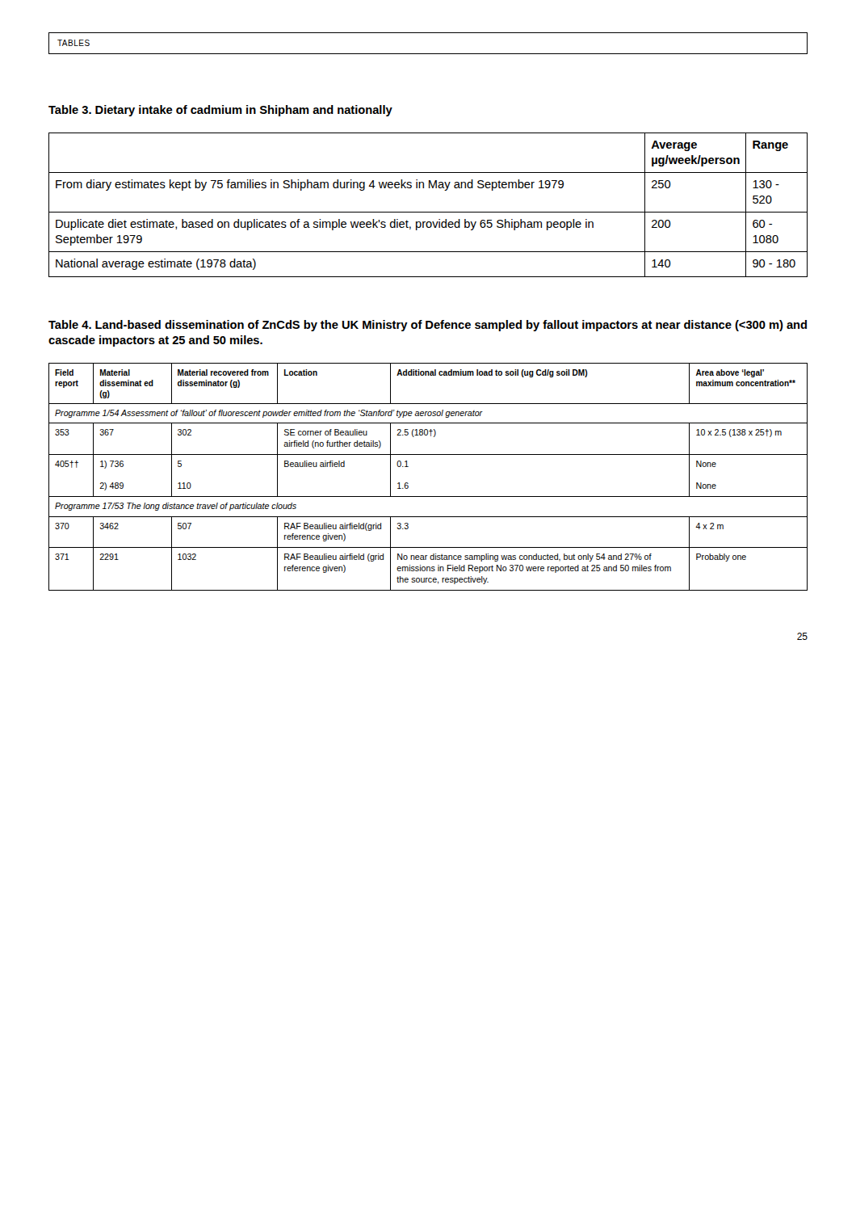TABLES
Table 3. Dietary intake of cadmium in Shipham and nationally
| | Average µg/week/person | Range |
| From diary estimates kept by 75 families in Shipham during 4 weeks in May and September 1979 | 250 | 130 - 520 |
| Duplicate diet estimate, based on duplicates of a simple week's diet, provided by 65 Shipham people in September 1979 | 200 | 60 - 1080 |
| National average estimate (1978 data) | 140 | 90 - 180 |
Table 4. Land-based dissemination of ZnCdS by the UK Ministry of Defence sampled by fallout impactors at near distance (<300 m) and cascade impactors at 25 and 50 miles.
| Field report | Material disseminat ed (g) | Material recovered from disseminator (g) | Location | Additional cadmium load to soil (ug Cd/g soil DM) | Area above ‘legal’ maximum concentration** |
| --- | --- | --- | --- | --- | --- |
| Programme 1/54 Assessment of ‘fallout’ of fluorescent powder emitted from the ‘Stanford’ type aerosol generator |
| 353 | 367 | 302 | SE corner of Beaulieu airfield (no further details) | 2.5 (180†) | 10 x 2.5 (138 x 25†) m |
| 405†† | 1) 736 2) 489 | 5 110 | Beaulieu airfield | 0.1 1.6 | None None |
| Programme 17/53 The long distance travel of particulate clouds |
| 370 | 3462 | 507 | RAF Beaulieu airfield(grid reference given) | 3.3 | 4 x 2 m |
| 371 | 2291 | 1032 | RAF Beaulieu airfield (grid reference given) | No near distance sampling was conducted, but only 54 and 27% of emissions in Field Report No 370 were reported at 25 and 50 miles from the source, respectively. | Probably one |
25